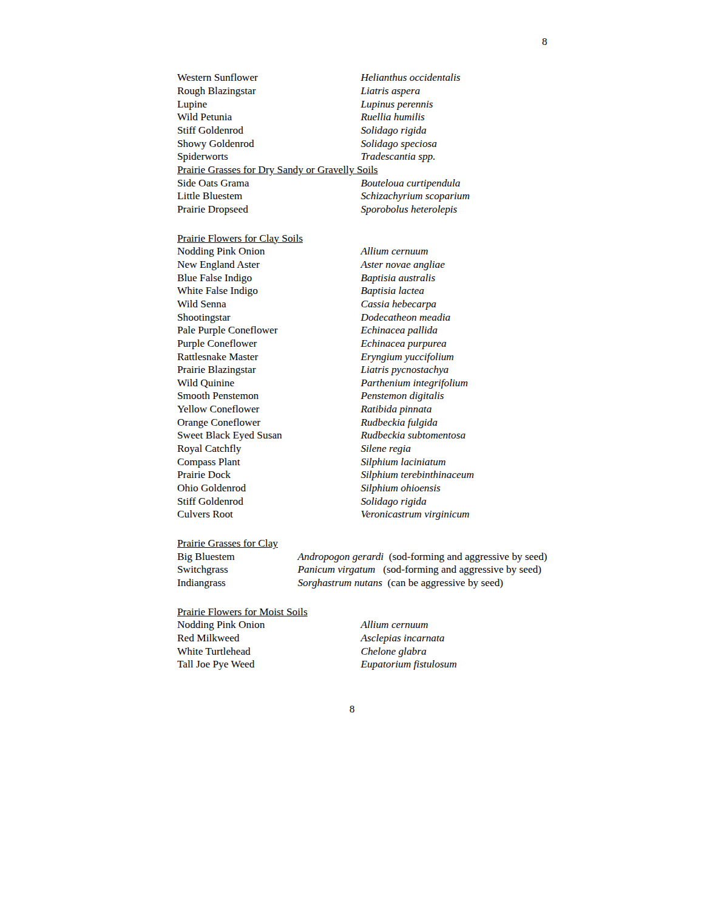8
| Western Sunflower | Helianthus occidentalis |
| Rough Blazingstar | Liatris aspera |
| Lupine | Lupinus perennis |
| Wild Petunia | Ruellia humilis |
| Stiff Goldenrod | Solidago rigida |
| Showy Goldenrod | Solidago speciosa |
| Spiderworts | Tradescantia spp. |
Prairie Grasses for Dry Sandy or Gravelly Soils
| Side Oats Grama | Bouteloua curtipendula |
| Little Bluestem | Schizachyrium scoparium |
| Prairie Dropseed | Sporobolus heterolepis |
Prairie Flowers for Clay Soils
| Nodding Pink Onion | Allium cernuum |
| New England Aster | Aster novae angliae |
| Blue False Indigo | Baptisia australis |
| White False Indigo | Baptisia lactea |
| Wild Senna | Cassia hebecarpa |
| Shootingstar | Dodecatheon meadia |
| Pale Purple Coneflower | Echinacea pallida |
| Purple Coneflower | Echinacea purpurea |
| Rattlesnake Master | Eryngium yuccifolium |
| Prairie Blazingstar | Liatris pycnostachya |
| Wild Quinine | Parthenium integrifolium |
| Smooth Penstemon | Penstemon digitalis |
| Yellow Coneflower | Ratibida pinnata |
| Orange Coneflower | Rudbeckia fulgida |
| Sweet Black Eyed Susan | Rudbeckia subtomentosa |
| Royal Catchfly | Silene regia |
| Compass Plant | Silphium laciniatum |
| Prairie Dock | Silphium terebinthinaceum |
| Ohio Goldenrod | Silphium ohioensis |
| Stiff Goldenrod | Solidago rigida |
| Culvers Root | Veronicastrum virginicum |
Prairie Grasses for Clay
| Big Bluestem | Andropogon gerardi (sod-forming and aggressive by seed) |
| Switchgrass | Panicum virgatum (sod-forming and aggressive by seed) |
| Indiangrass | Sorghastrum nutans (can be aggressive by seed) |
Prairie Flowers for Moist Soils
| Nodding Pink Onion | Allium cernuum |
| Red Milkweed | Asclepias incarnata |
| White Turtlehead | Chelone glabra |
| Tall Joe Pye Weed | Eupatorium fistulosum |
8